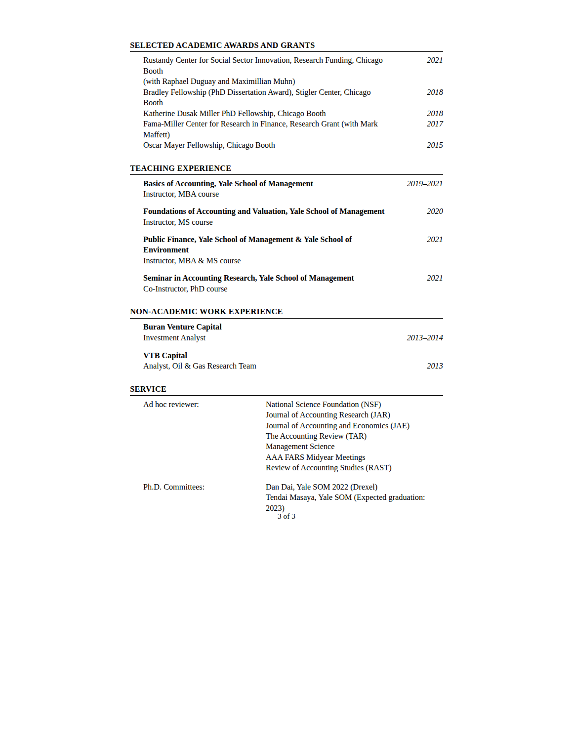Selected Academic Awards and Grants
| Rustandy Center for Social Sector Innovation, Research Funding, Chicago Booth (with Raphael Duguay and Maximillian Muhn) | 2021 |
| Bradley Fellowship (PhD Dissertation Award), Stigler Center, Chicago Booth | 2018 |
| Katherine Dusak Miller PhD Fellowship, Chicago Booth | 2018 |
| Fama-Miller Center for Research in Finance, Research Grant (with Mark Maffett) | 2017 |
| Oscar Mayer Fellowship, Chicago Booth | 2015 |
Teaching Experience
| Basics of Accounting, Yale School of Management | 2019–2021 |
Instructor, MBA course
| Foundations of Accounting and Valuation, Yale School of Management | 2020 |
Instructor, MS course
| Public Finance, Yale School of Management & Yale School of Environment | 2021 |
Instructor, MBA & MS course
| Seminar in Accounting Research, Yale School of Management | 2021 |
Co-Instructor, PhD course
Non-Academic Work Experience
Buran Venture Capital
| Investment Analyst | 2013–2014 |
VTB Capital
| Analyst, Oil & Gas Research Team | 2013 |
Service
| Ad hoc reviewer: | National Science Foundation (NSF) Journal of Accounting Research (JAR) Journal of Accounting and Economics (JAE) The Accounting Review (TAR) Management Science AAA FARS Midyear Meetings Review of Accounting Studies (RAST) |
| Ph.D. Committees: | Dan Dai, Yale SOM 2022 (Drexel) Tendai Masaya, Yale SOM (Expected graduation: 2023) |
3 of 3